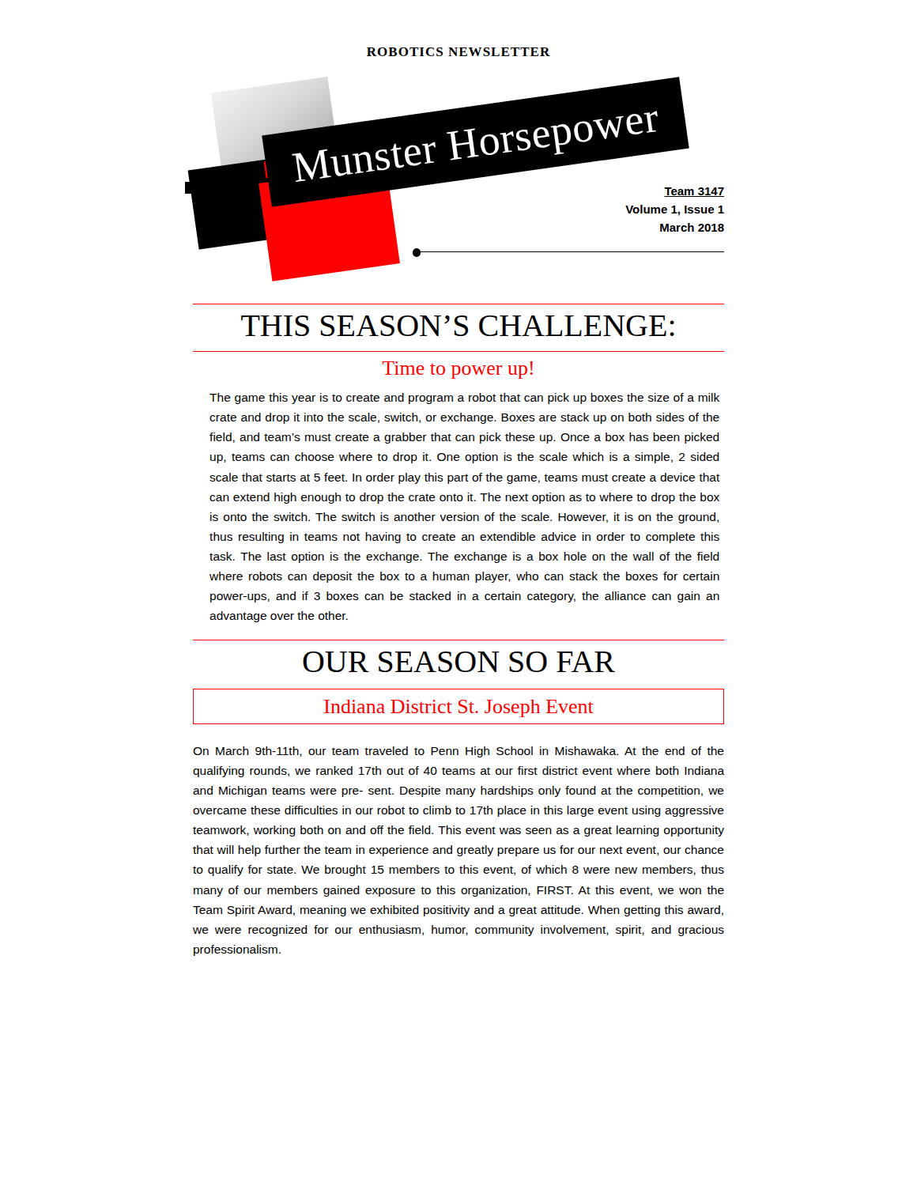ROBOTICS NEWSLETTER
Munster Horsepower
Team 3147
Volume 1, Issue 1
March 2018
THIS SEASON’S CHALLENGE:
Time to power up!
The game this year is to create and program a robot that can pick up boxes the size of a milk crate and drop it into the scale, switch, or exchange. Boxes are stack up on both sides of the field, and team’s must create a grabber that can pick these up. Once a box has been picked up, teams can choose where to drop it. One option is the scale which is a simple, 2 sided scale that starts at 5 feet. In order play this part of the game, teams must create a device that can extend high enough to drop the crate onto it. The next option as to where to drop the box is onto the switch. The switch is another version of the scale. However, it is on the ground, thus resulting in teams not having to create an extendible advice in order to complete this task. The last option is the exchange. The exchange is a box hole on the wall of the field where robots can deposit the box to a human player, who can stack the boxes for certain power-ups, and if 3 boxes can be stacked in a certain category, the alliance can gain an advantage over the other.
OUR SEASON SO FAR
Indiana District St. Joseph Event
On March 9th-11th, our team traveled to Penn High School in Mishawaka. At the end of the qualifying rounds, we ranked 17th out of 40 teams at our first district event where both Indiana and Michigan teams were pre- sent. Despite many hardships only found at the competition, we overcame these difficulties in our robot to climb to 17th place in this large event using aggressive teamwork, working both on and off the field. This event was seen as a great learning opportunity that will help further the team in experience and greatly prepare us for our next event, our chance to qualify for state. We brought 15 members to this event, of which 8 were new members, thus many of our members gained exposure to this organization, FIRST. At this event, we won the Team Spirit Award, meaning we exhibited positivity and a great attitude. When getting this award, we were recognized for our enthusiasm, humor, community involvement, spirit, and gracious professionalism.